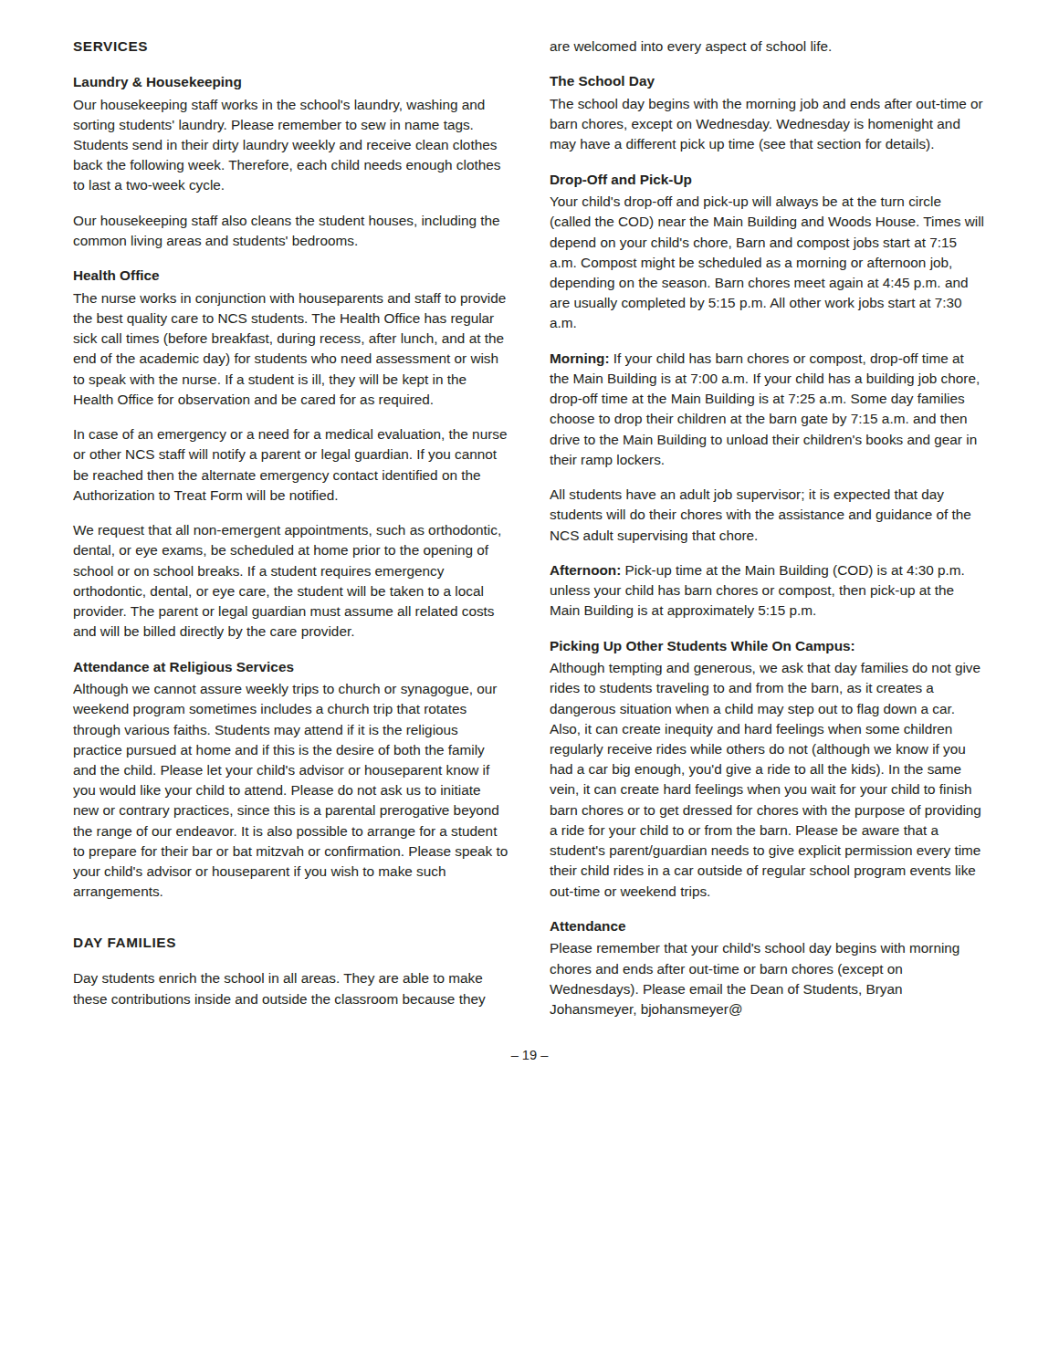SERVICES
Laundry & Housekeeping
Our housekeeping staff works in the school's laundry, washing and sorting students' laundry. Please remember to sew in name tags. Students send in their dirty laundry weekly and receive clean clothes back the following week. Therefore, each child needs enough clothes to last a two-week cycle.
Our housekeeping staff also cleans the student houses, including the common living areas and students' bedrooms.
Health Office
The nurse works in conjunction with houseparents and staff to provide the best quality care to NCS students. The Health Office has regular sick call times (before breakfast, during recess, after lunch, and at the end of the academic day) for students who need assessment or wish to speak with the nurse. If a student is ill, they will be kept in the Health Office for observation and be cared for as required.
In case of an emergency or a need for a medical evaluation, the nurse or other NCS staff will notify a parent or legal guardian. If you cannot be reached then the alternate emergency contact identified on the Authorization to Treat Form will be notified.
We request that all non-emergent appointments, such as orthodontic, dental, or eye exams, be scheduled at home prior to the opening of school or on school breaks. If a student requires emergency orthodontic, dental, or eye care, the student will be taken to a local provider. The parent or legal guardian must assume all related costs and will be billed directly by the care provider.
Attendance at Religious Services
Although we cannot assure weekly trips to church or synagogue, our weekend program sometimes includes a church trip that rotates through various faiths. Students may attend if it is the religious practice pursued at home and if this is the desire of both the family and the child. Please let your child's advisor or houseparent know if you would like your child to attend. Please do not ask us to initiate new or contrary practices, since this is a parental prerogative beyond the range of our endeavor. It is also possible to arrange for a student to prepare for their bar or bat mitzvah or confirmation. Please speak to your child's advisor or houseparent if you wish to make such arrangements.
DAY FAMILIES
Day students enrich the school in all areas. They are able to make these contributions inside and outside the classroom because they are welcomed into every aspect of school life.
The School Day
The school day begins with the morning job and ends after out-time or barn chores, except on Wednesday. Wednesday is homenight and may have a different pick up time (see that section for details).
Drop-Off and Pick-Up
Your child's drop-off and pick-up will always be at the turn circle (called the COD) near the Main Building and Woods House. Times will depend on your child's chore, Barn and compost jobs start at 7:15 a.m. Compost might be scheduled as a morning or afternoon job, depending on the season. Barn chores meet again at 4:45 p.m. and are usually completed by 5:15 p.m. All other work jobs start at 7:30 a.m.
Morning: If your child has barn chores or compost, drop-off time at the Main Building is at 7:00 a.m. If your child has a building job chore, drop-off time at the Main Building is at 7:25 a.m. Some day families choose to drop their children at the barn gate by 7:15 a.m. and then drive to the Main Building to unload their children's books and gear in their ramp lockers.
All students have an adult job supervisor; it is expected that day students will do their chores with the assistance and guidance of the NCS adult supervising that chore.
Afternoon: Pick-up time at the Main Building (COD) is at 4:30 p.m. unless your child has barn chores or compost, then pick-up at the Main Building is at approximately 5:15 p.m.
Picking Up Other Students While On Campus:
Although tempting and generous, we ask that day families do not give rides to students traveling to and from the barn, as it creates a dangerous situation when a child may step out to flag down a car. Also, it can create inequity and hard feelings when some children regularly receive rides while others do not (although we know if you had a car big enough, you'd give a ride to all the kids). In the same vein, it can create hard feelings when you wait for your child to finish barn chores or to get dressed for chores with the purpose of providing a ride for your child to or from the barn. Please be aware that a student's parent/guardian needs to give explicit permission every time their child rides in a car outside of regular school program events like out-time or weekend trips.
Attendance
Please remember that your child's school day begins with morning chores and ends after out-time or barn chores (except on Wednesdays). Please email the Dean of Students, Bryan Johansmeyer, bjohansmeyer@
– 19 –